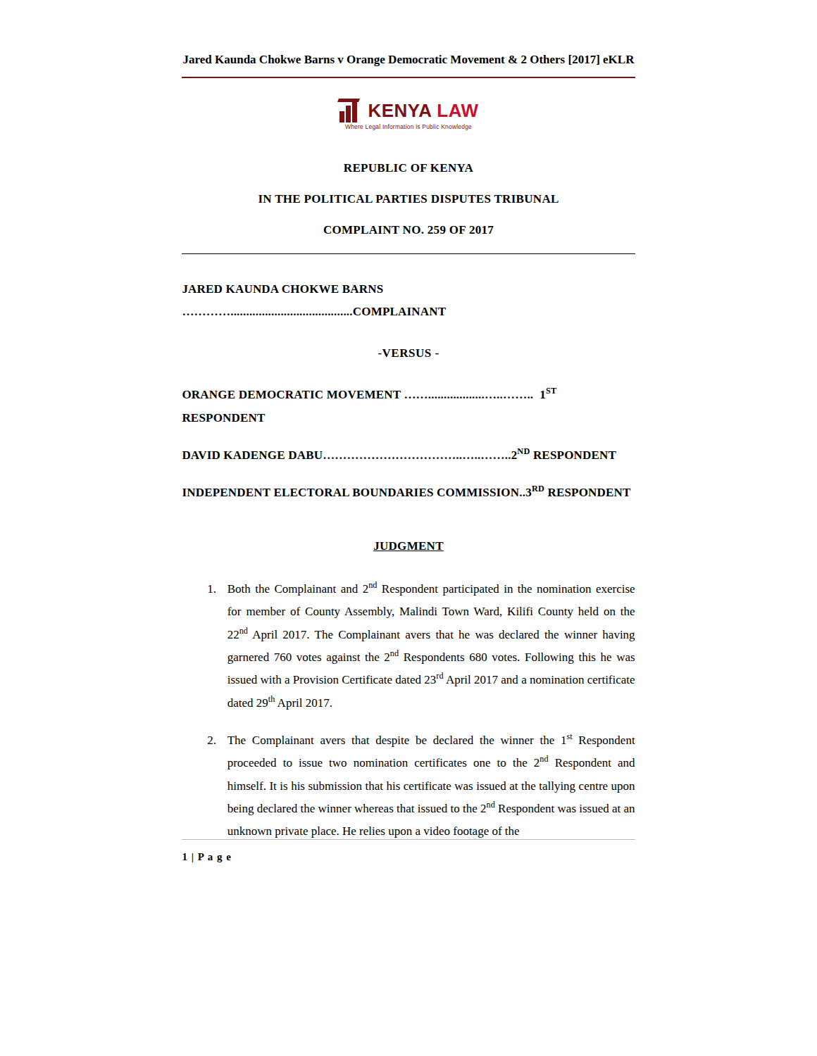Jared Kaunda Chokwe Barns v Orange Democratic Movement & 2 Others [2017] eKLR
KENYA LAW
Where Legal Information is Public Knowledge
REPUBLIC OF KENYA
IN THE POLITICAL PARTIES DISPUTES TRIBUNAL
COMPLAINT NO. 259 OF 2017
JARED KAUNDA CHOKWE BARNS ………….......................................COMPLAINANT
-VERSUS -
ORANGE DEMOCRATIC MOVEMENT ……..................…..…….. 1ST RESPONDENT
DAVID KADENGE DABU……………………………..…..……..2ND RESPONDENT
INDEPENDENT ELECTORAL BOUNDARIES COMMISSION..3RD RESPONDENT
JUDGMENT
Both the Complainant and 2nd Respondent participated in the nomination exercise for member of County Assembly, Malindi Town Ward, Kilifi County held on the 22nd April 2017. The Complainant avers that he was declared the winner having garnered 760 votes against the 2nd Respondents 680 votes. Following this he was issued with a Provision Certificate dated 23rd April 2017 and a nomination certificate dated 29th April 2017.
The Complainant avers that despite be declared the winner the 1st Respondent proceeded to issue two nomination certificates one to the 2nd Respondent and himself. It is his submission that his certificate was issued at the tallying centre upon being declared the winner whereas that issued to the 2nd Respondent was issued at an unknown private place. He relies upon a video footage of the
1 | P a g e